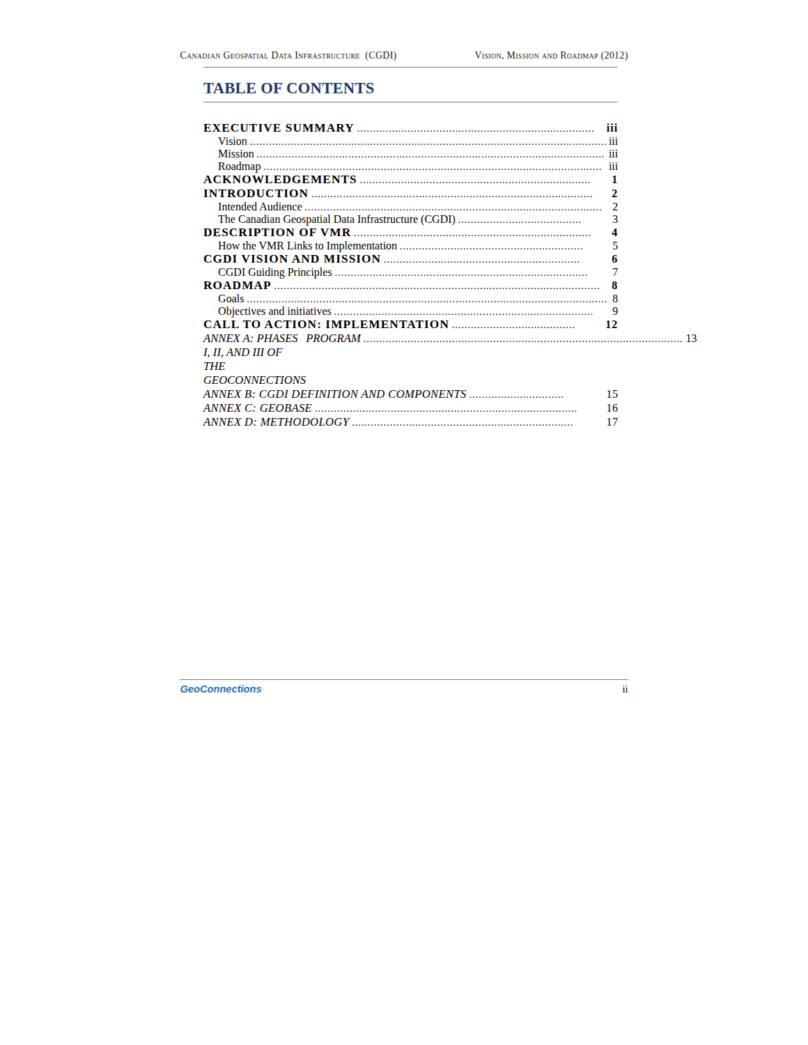Canadian Geospatial Data Infrastructure (CGDI)
Vision, Mission and Roadmap (2012)
TABLE OF CONTENTS
EXECUTIVE SUMMARY........................................................................... iii
Vision................................................................................................................. iii
Mission.............................................................................................................. iii
Roadmap........................................................................................................... iii
ACKNOWLEDGEMENTS......................................................................... 1
INTRODUCTION......................................................................................... 2
Intended Audience.............................................................................................. 2
The Canadian Geospatial Data Infrastructure (CGDI)....................................... 3
DESCRIPTION OF VMR........................................................................... 4
How the VMR Links to Implementation.......................................................... 5
CGDI VISION AND MISSION.............................................................. 6
CGDI Guiding Principles................................................................................ 7
ROADMAP....................................................................................................... 8
Goals.................................................................................................................. 8
Objectives and initiatives.................................................................................. 9
CALL TO ACTION: IMPLEMENTATION....................................... 12
ANNEX A: PHASES I, II, AND III OF THE GEOCONNECTIONS PROGRAM..................................................................................................... 13
ANNEX B: CGDI DEFINITION AND COMPONENTS.............................. 15
ANNEX C: GEOBASE................................................................................... 16
ANNEX D: METHODOLOGY...................................................................... 17
GeoConnections
ii